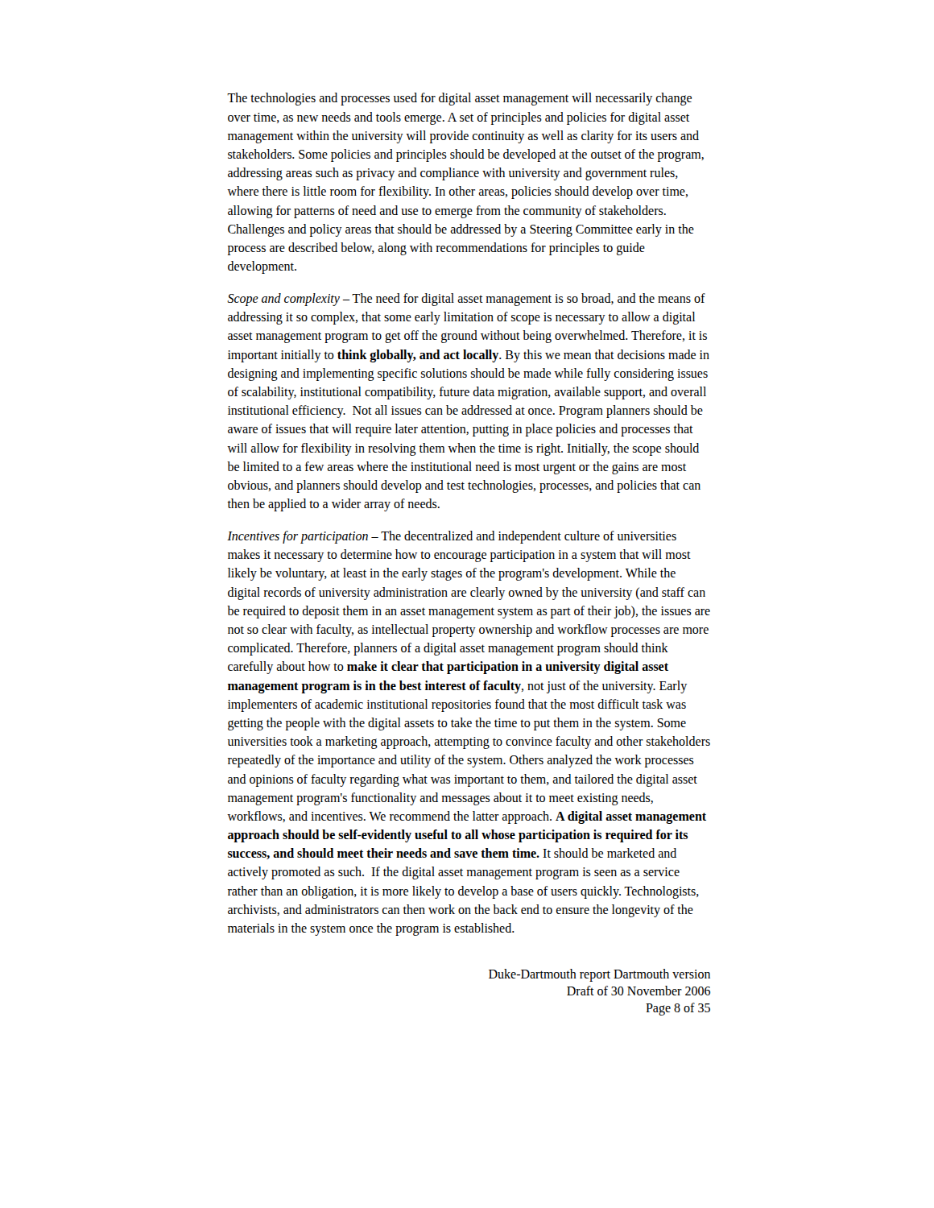The technologies and processes used for digital asset management will necessarily change over time, as new needs and tools emerge. A set of principles and policies for digital asset management within the university will provide continuity as well as clarity for its users and stakeholders. Some policies and principles should be developed at the outset of the program, addressing areas such as privacy and compliance with university and government rules, where there is little room for flexibility. In other areas, policies should develop over time, allowing for patterns of need and use to emerge from the community of stakeholders. Challenges and policy areas that should be addressed by a Steering Committee early in the process are described below, along with recommendations for principles to guide development.
Scope and complexity – The need for digital asset management is so broad, and the means of addressing it so complex, that some early limitation of scope is necessary to allow a digital asset management program to get off the ground without being overwhelmed. Therefore, it is important initially to think globally, and act locally. By this we mean that decisions made in designing and implementing specific solutions should be made while fully considering issues of scalability, institutional compatibility, future data migration, available support, and overall institutional efficiency. Not all issues can be addressed at once. Program planners should be aware of issues that will require later attention, putting in place policies and processes that will allow for flexibility in resolving them when the time is right. Initially, the scope should be limited to a few areas where the institutional need is most urgent or the gains are most obvious, and planners should develop and test technologies, processes, and policies that can then be applied to a wider array of needs.
Incentives for participation – The decentralized and independent culture of universities makes it necessary to determine how to encourage participation in a system that will most likely be voluntary, at least in the early stages of the program's development. While the digital records of university administration are clearly owned by the university (and staff can be required to deposit them in an asset management system as part of their job), the issues are not so clear with faculty, as intellectual property ownership and workflow processes are more complicated. Therefore, planners of a digital asset management program should think carefully about how to make it clear that participation in a university digital asset management program is in the best interest of faculty, not just of the university. Early implementers of academic institutional repositories found that the most difficult task was getting the people with the digital assets to take the time to put them in the system. Some universities took a marketing approach, attempting to convince faculty and other stakeholders repeatedly of the importance and utility of the system. Others analyzed the work processes and opinions of faculty regarding what was important to them, and tailored the digital asset management program's functionality and messages about it to meet existing needs, workflows, and incentives. We recommend the latter approach. A digital asset management approach should be self-evidently useful to all whose participation is required for its success, and should meet their needs and save them time. It should be marketed and actively promoted as such. If the digital asset management program is seen as a service rather than an obligation, it is more likely to develop a base of users quickly. Technologists, archivists, and administrators can then work on the back end to ensure the longevity of the materials in the system once the program is established.
Duke-Dartmouth report Dartmouth version
Draft of 30 November 2006
Page 8 of 35